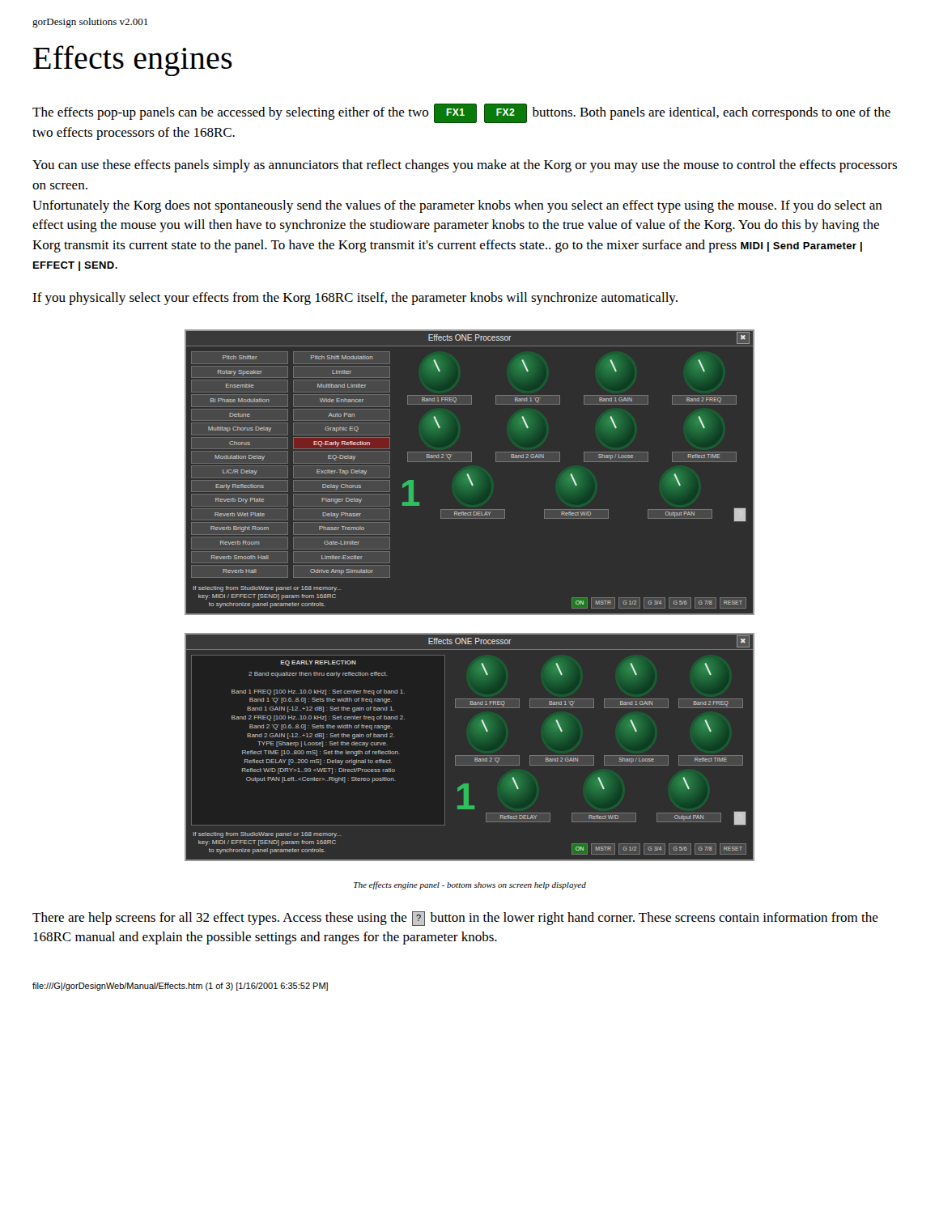gorDesign solutions v2.001
Effects engines
The effects pop-up panels can be accessed by selecting either of the two FX1 FX2 buttons. Both panels are identical, each corresponds to one of the two effects processors of the 168RC.
You can use these effects panels simply as annunciators that reflect changes you make at the Korg or you may use the mouse to control the effects processors on screen.
Unfortunately the Korg does not spontaneously send the values of the parameter knobs when you select an effect type using the mouse. If you do select an effect using the mouse you will then have to synchronize the studioware parameter knobs to the true value of value of the Korg. You do this by having the Korg transmit its current state to the panel. To have the Korg transmit it's current effects state.. go to the mixer surface and press MIDI | Send Parameter | EFFECT | SEND.
If you physically select your effects from the Korg 168RC itself, the parameter knobs will synchronize automatically.
Effects ONE Processor ✖
Pitch Shifter
Rotary Speaker
Ensemble
Bi Phase Modulation
Detune
Multitap Chorus Delay
Chorus
Modulation Delay
L/C/R Delay
Early Reflections
Reverb Dry Plate
Reverb Wet Plate
Reverb Bright Room
Reverb Room
Reverb Smooth Hall
Reverb Hall
Pitch Shift Modulation
Limiter
Multiband Limiter
Wide Enhancer
Auto Pan
Graphic EQ
EQ-Early Reflection
EQ-Delay
Exciter-Tap Delay
Delay Chorus
Flanger Delay
Delay Phaser
Phaser Tremolo
Gate-Limiter
Limiter-Exciter
Odrive Amp Simulator
Band 1 FREQ
Band 1 'Q'
Band 1 GAIN
Band 2 FREQ
Band 2 'Q'
Band 2 GAIN
Sharp / Loose
Reflect TIME
1
Reflect DELAY
Reflect W/D
Output PAN
?
If selecting from StudioWare panel or 168 memory...
key: MIDI / EFFECT [SEND] param from 168RC
to synchronize panel parameter controls.
ON MSTR G 1/2 G 3/4 G 5/6 G 7/8 RESET
Effects ONE Processor ✖
EQ EARLY REFLECTION
2 Band equalizer then thru early reflection effect.
Band 1 FREQ [100 Hz..10.0 kHz] : Set center freq of band 1.
Band 1 'Q' [0.6..8.0] : Sets the width of freq range.
Band 1 GAIN [-12..+12 dB] : Set the gain of band 1.
Band 2 FREQ [100 Hz..10.0 kHz] : Set center freq of band 2.
Band 2 'Q' [0.6..8.0] : Sets the width of freq range.
Band 2 GAIN [-12..+12 dB] : Set the gain of band 2.
TYPE [Shaerp | Loose] : Set the decay curve.
Reflect TIME [10..800 mS] : Set the length of reflection.
Reflect DELAY [0..200 mS] : Delay original to effect.
Reflect W/D [DRY>1..99 <WET] : Direct/Process ratio
Output PAN [Left..<Center>..Right] : Stereo position.
Band 1 FREQ
Band 1 'Q'
Band 1 GAIN
Band 2 FREQ
Band 2 'Q'
Band 2 GAIN
Sharp / Loose
Reflect TIME
1
Reflect DELAY
Reflect W/D
Output PAN
?
If selecting from StudioWare panel or 168 memory...
key: MIDI / EFFECT [SEND] param from 168RC
to synchronize panel parameter controls.
ON MSTR G 1/2 G 3/4 G 5/6 G 7/8 RESET
The effects engine panel - bottom shows on screen help displayed
There are help screens for all 32 effect types. Access these using the ? button in the lower right hand corner. These screens contain information from the 168RC manual and explain the possible settings and ranges for the parameter knobs.
file:///G|/gorDesignWeb/Manual/Effects.htm (1 of 3) [1/16/2001 6:35:52 PM]